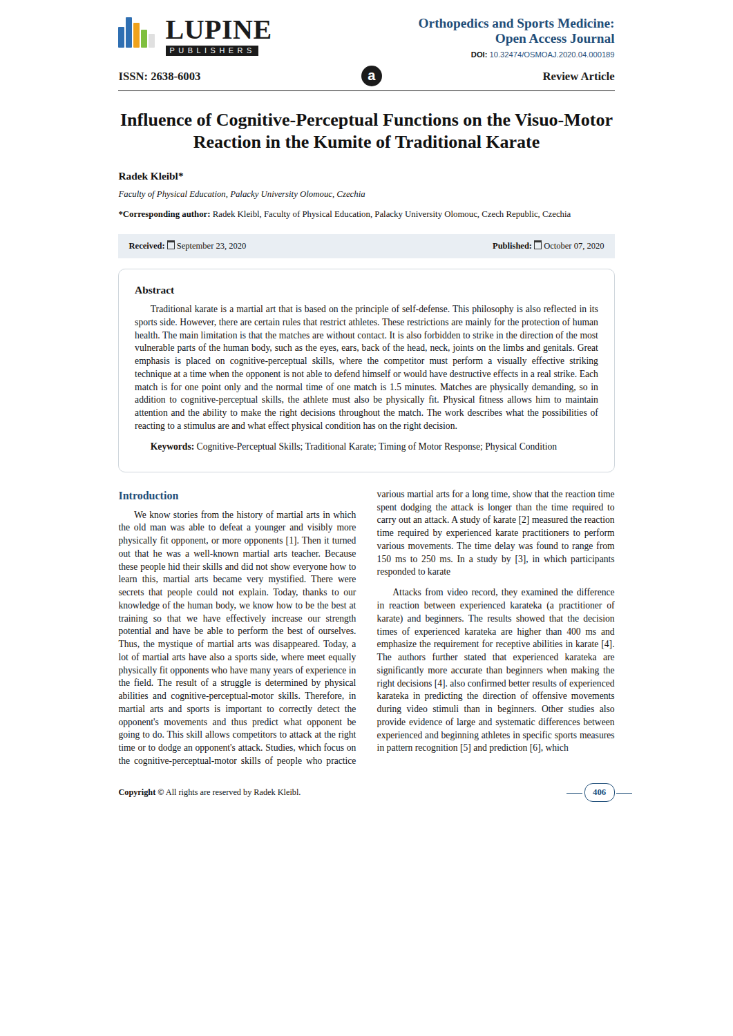LUPINE
PUBLISHERS
Orthopedics and Sports Medicine:
Open Access Journal
DOI: 10.32474/OSMOAJ.2020.04.000189
ISSN: 2638-6003
a
Review Article
Influence of Cognitive-Perceptual Functions on the Visuo-Motor Reaction in the Kumite of Traditional Karate
Radek Kleibl*
Faculty of Physical Education, Palacky University Olomouc, Czechia
*Corresponding author: Radek Kleibl, Faculty of Physical Education, Palacky University Olomouc, Czech Republic, Czechia
Received: September 23, 2020
Published: October 07, 2020
Abstract
Traditional karate is a martial art that is based on the principle of self-defense. This philosophy is also reflected in its sports side. However, there are certain rules that restrict athletes. These restrictions are mainly for the protection of human health. The main limitation is that the matches are without contact. It is also forbidden to strike in the direction of the most vulnerable parts of the human body, such as the eyes, ears, back of the head, neck, joints on the limbs and genitals. Great emphasis is placed on cognitive-perceptual skills, where the competitor must perform a visually effective striking technique at a time when the opponent is not able to defend himself or would have destructive effects in a real strike. Each match is for one point only and the normal time of one match is 1.5 minutes. Matches are physically demanding, so in addition to cognitive-perceptual skills, the athlete must also be physically fit. Physical fitness allows him to maintain attention and the ability to make the right decisions throughout the match. The work describes what the possibilities of reacting to a stimulus are and what effect physical condition has on the right decision.
Keywords: Cognitive-Perceptual Skills; Traditional Karate; Timing of Motor Response; Physical Condition
Introduction
We know stories from the history of martial arts in which the old man was able to defeat a younger and visibly more physically fit opponent, or more opponents [1]. Then it turned out that he was a well-known martial arts teacher. Because these people hid their skills and did not show everyone how to learn this, martial arts became very mystified. There were secrets that people could not explain. Today, thanks to our knowledge of the human body, we know how to be the best at training so that we have effectively increase our strength potential and have be able to perform the best of ourselves. Thus, the mystique of martial arts was disappeared. Today, a lot of martial arts have also a sports side, where meet equally physically fit opponents who have many years of experience in the field. The result of a struggle is determined by physical abilities and cognitive-perceptual-motor skills. Therefore, in martial arts and sports is important to correctly detect the opponent's movements and thus predict what opponent be going to do. This skill allows competitors to attack at the right time or to dodge an opponent's attack. Studies, which focus on the cognitive-perceptual-motor skills of people who practice various martial arts for a long time, show that the reaction time spent dodging the attack is longer than the time required to carry out an attack. A study of karate [2] measured the reaction time required by experienced karate practitioners to perform various movements. The time delay was found to range from 150 ms to 250 ms. In a study by [3], in which participants responded to karate
Attacks from video record, they examined the difference in reaction between experienced karateka (a practitioner of karate) and beginners. The results showed that the decision times of experienced karateka are higher than 400 ms and emphasize the requirement for receptive abilities in karate [4]. The authors further stated that experienced karateka are significantly more accurate than beginners when making the right decisions [4]. also confirmed better results of experienced karateka in predicting the direction of offensive movements during video stimuli than in beginners. Other studies also provide evidence of large and systematic differences between experienced and beginning athletes in specific sports measures in pattern recognition [5] and prediction [6], which
Copyright © All rights are reserved by Radek Kleibl.
406